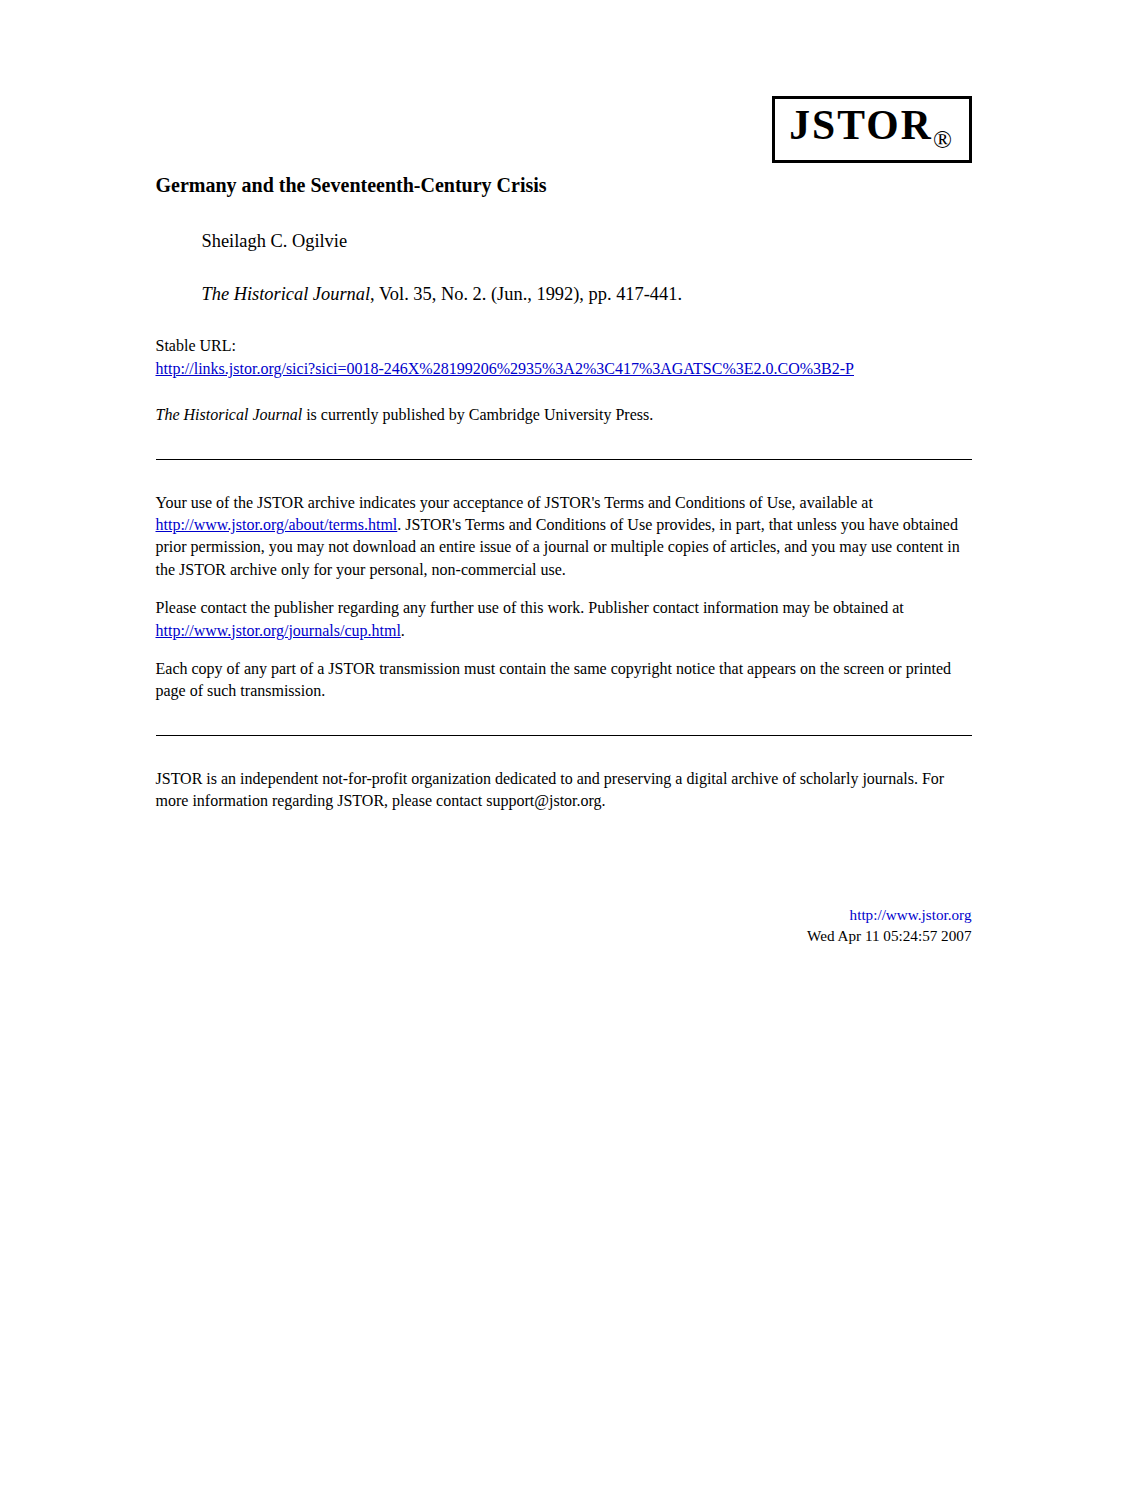JSTOR®
Germany and the Seventeenth-Century Crisis
Sheilagh C. Ogilvie
The Historical Journal, Vol. 35, No. 2. (Jun., 1992), pp. 417-441.
Stable URL:
http://links.jstor.org/sici?sici=0018-246X%28199206%2935%3A2%3C417%3AGATSC%3E2.0.CO%3B2-P
The Historical Journal is currently published by Cambridge University Press.
Your use of the JSTOR archive indicates your acceptance of JSTOR's Terms and Conditions of Use, available at http://www.jstor.org/about/terms.html. JSTOR's Terms and Conditions of Use provides, in part, that unless you have obtained prior permission, you may not download an entire issue of a journal or multiple copies of articles, and you may use content in the JSTOR archive only for your personal, non-commercial use.
Please contact the publisher regarding any further use of this work. Publisher contact information may be obtained at http://www.jstor.org/journals/cup.html.
Each copy of any part of a JSTOR transmission must contain the same copyright notice that appears on the screen or printed page of such transmission.
JSTOR is an independent not-for-profit organization dedicated to and preserving a digital archive of scholarly journals. For more information regarding JSTOR, please contact support@jstor.org.
http://www.jstor.org
Wed Apr 11 05:24:57 2007